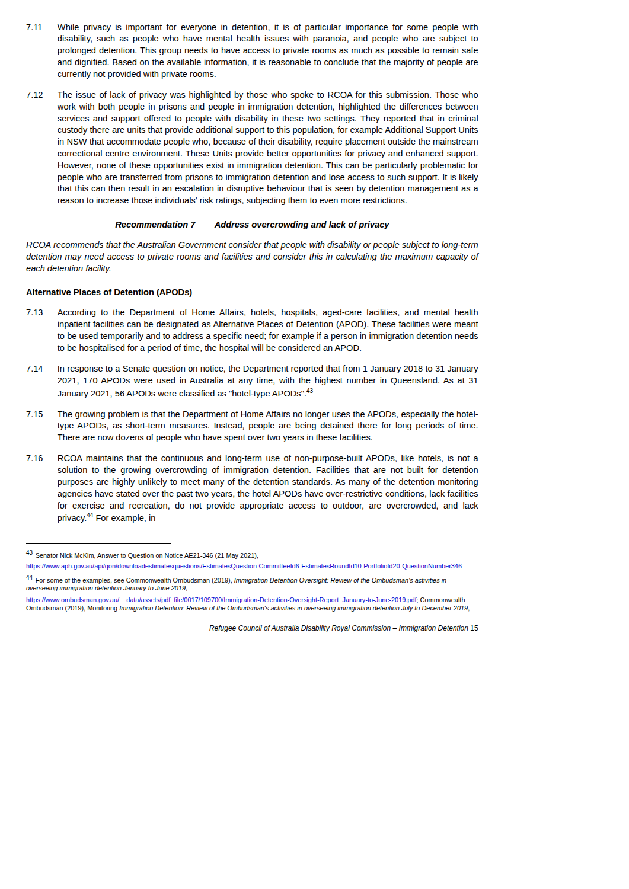7.11
While privacy is important for everyone in detention, it is of particular importance for some people with disability, such as people who have mental health issues with paranoia, and people who are subject to prolonged detention. This group needs to have access to private rooms as much as possible to remain safe and dignified. Based on the available information, it is reasonable to conclude that the majority of people are currently not provided with private rooms.
7.12
The issue of lack of privacy was highlighted by those who spoke to RCOA for this submission. Those who work with both people in prisons and people in immigration detention, highlighted the differences between services and support offered to people with disability in these two settings. They reported that in criminal custody there are units that provide additional support to this population, for example Additional Support Units in NSW that accommodate people who, because of their disability, require placement outside the mainstream correctional centre environment. These Units provide better opportunities for privacy and enhanced support. However, none of these opportunities exist in immigration detention. This can be particularly problematic for people who are transferred from prisons to immigration detention and lose access to such support. It is likely that this can then result in an escalation in disruptive behaviour that is seen by detention management as a reason to increase those individuals' risk ratings, subjecting them to even more restrictions.
Recommendation 7 Address overcrowding and lack of privacy
RCOA recommends that the Australian Government consider that people with disability or people subject to long-term detention may need access to private rooms and facilities and consider this in calculating the maximum capacity of each detention facility.
Alternative Places of Detention (APODs)
7.13
According to the Department of Home Affairs, hotels, hospitals, aged-care facilities, and mental health inpatient facilities can be designated as Alternative Places of Detention (APOD). These facilities were meant to be used temporarily and to address a specific need; for example if a person in immigration detention needs to be hospitalised for a period of time, the hospital will be considered an APOD.
7.14
In response to a Senate question on notice, the Department reported that from 1 January 2018 to 31 January 2021, 170 APODs were used in Australia at any time, with the highest number in Queensland. As at 31 January 2021, 56 APODs were classified as "hotel-type APODs".43
7.15
The growing problem is that the Department of Home Affairs no longer uses the APODs, especially the hotel-type APODs, as short-term measures. Instead, people are being detained there for long periods of time. There are now dozens of people who have spent over two years in these facilities.
7.16
RCOA maintains that the continuous and long-term use of non-purpose-built APODs, like hotels, is not a solution to the growing overcrowding of immigration detention. Facilities that are not built for detention purposes are highly unlikely to meet many of the detention standards. As many of the detention monitoring agencies have stated over the past two years, the hotel APODs have over-restrictive conditions, lack facilities for exercise and recreation, do not provide appropriate access to outdoor, are overcrowded, and lack privacy.44 For example, in
43 Senator Nick McKim, Answer to Question on Notice AE21-346 (21 May 2021),
https://www.aph.gov.au/api/qon/downloadestimatesquestions/EstimatesQuestion-CommitteeId6-EstimatesRoundId10-PortfolioId20-QuestionNumber346
44 For some of the examples, see Commonwealth Ombudsman (2019), Immigration Detention Oversight: Review of the Ombudsman's activities in overseeing immigration detention January to June 2019,
https://www.ombudsman.gov.au/__data/assets/pdf_file/0017/109700/Immigration-Detention-Oversight-Report_January-to-June-2019.pdf; Commonwealth Ombudsman (2019), Monitoring Immigration Detention: Review of the Ombudsman's activities in overseeing immigration detention July to December 2019,
Refugee Council of Australia Disability Royal Commission – Immigration Detention 15